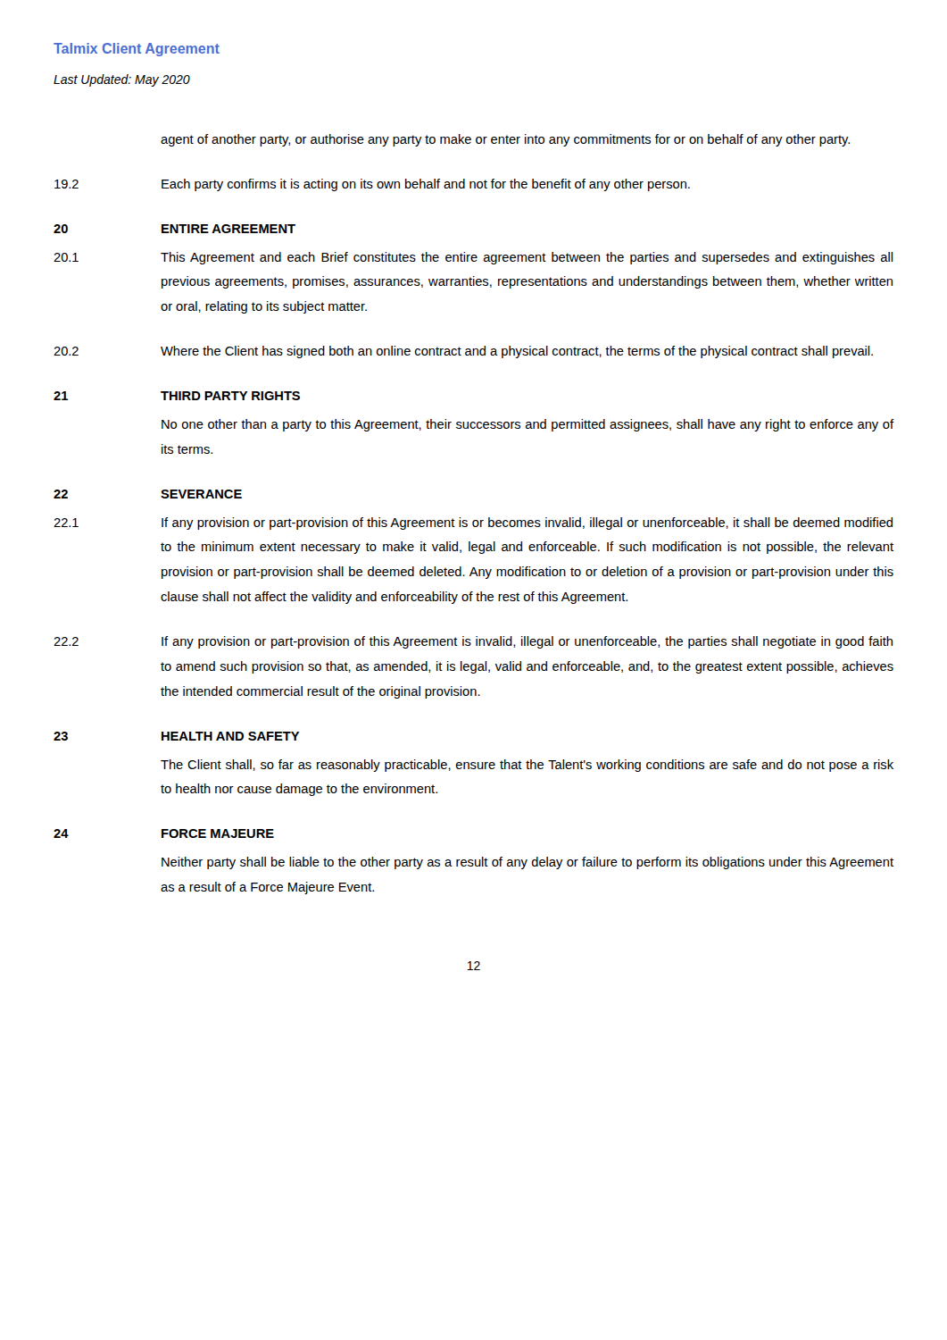Talmix Client Agreement
Last Updated: May 2020
agent of another party, or authorise any party to make or enter into any commitments for or on behalf of any other party.
19.2
Each party confirms it is acting on its own behalf and not for the benefit of any other person.
20
Entire Agreement
20.1
This Agreement and each Brief constitutes the entire agreement between the parties and supersedes and extinguishes all previous agreements, promises, assurances, warranties, representations and understandings between them, whether written or oral, relating to its subject matter.
20.2
Where the Client has signed both an online contract and a physical contract, the terms of the physical contract shall prevail.
21
Third Party Rights
No one other than a party to this Agreement, their successors and permitted assignees, shall have any right to enforce any of its terms.
22
Severance
22.1
If any provision or part-provision of this Agreement is or becomes invalid, illegal or unenforceable, it shall be deemed modified to the minimum extent necessary to make it valid, legal and enforceable. If such modification is not possible, the relevant provision or part-provision shall be deemed deleted. Any modification to or deletion of a provision or part-provision under this clause shall not affect the validity and enforceability of the rest of this Agreement.
22.2
If any provision or part-provision of this Agreement is invalid, illegal or unenforceable, the parties shall negotiate in good faith to amend such provision so that, as amended, it is legal, valid and enforceable, and, to the greatest extent possible, achieves the intended commercial result of the original provision.
23
Health and Safety
The Client shall, so far as reasonably practicable, ensure that the Talent's working conditions are safe and do not pose a risk to health nor cause damage to the environment.
24
Force Majeure
Neither party shall be liable to the other party as a result of any delay or failure to perform its obligations under this Agreement as a result of a Force Majeure Event.
12